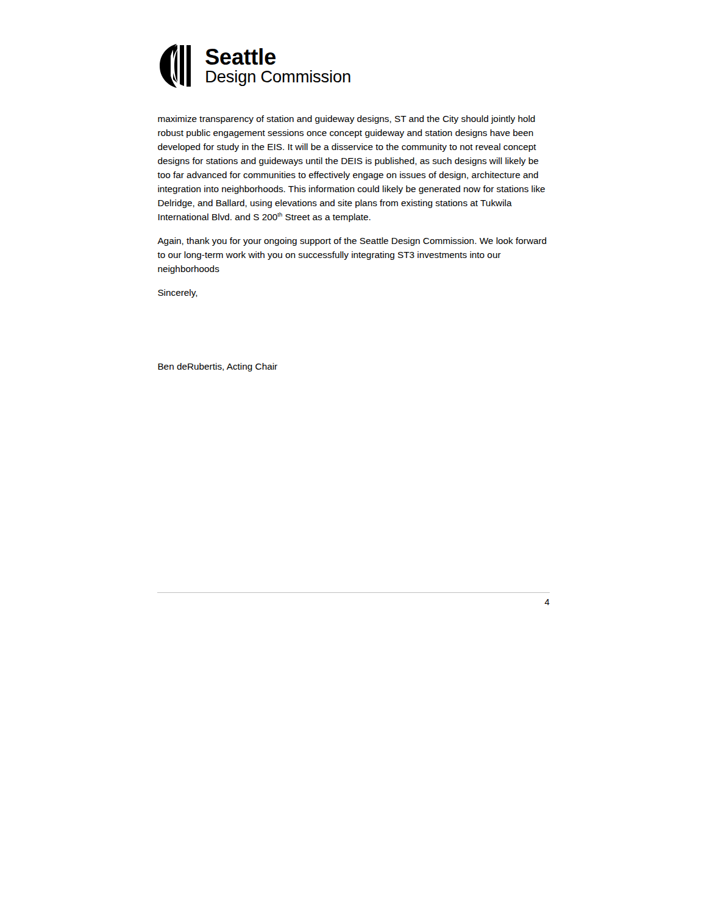Seattle Design Commission
maximize transparency of station and guideway designs, ST and the City should jointly hold robust public engagement sessions once concept guideway and station designs have been developed for study in the EIS. It will be a disservice to the community to not reveal concept designs for stations and guideways until the DEIS is published, as such designs will likely be too far advanced for communities to effectively engage on issues of design, architecture and integration into neighborhoods. This information could likely be generated now for stations like Delridge, and Ballard, using elevations and site plans from existing stations at Tukwila International Blvd. and S 200th Street as a template.
Again, thank you for your ongoing support of the Seattle Design Commission. We look forward to our long-term work with you on successfully integrating ST3 investments into our neighborhoods
Sincerely,
Ben deRubertis, Acting Chair
4